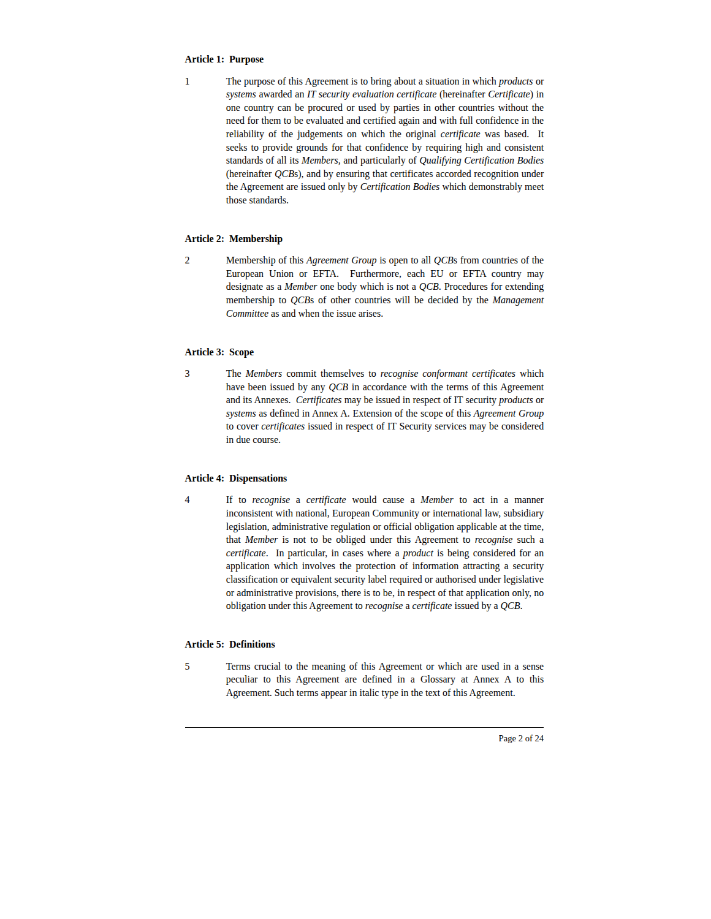Article 1: Purpose
1
The purpose of this Agreement is to bring about a situation in which products or systems awarded an IT security evaluation certificate (hereinafter Certificate) in one country can be procured or used by parties in other countries without the need for them to be evaluated and certified again and with full confidence in the reliability of the judgements on which the original certificate was based. It seeks to provide grounds for that confidence by requiring high and consistent standards of all its Members, and particularly of Qualifying Certification Bodies (hereinafter QCBs), and by ensuring that certificates accorded recognition under the Agreement are issued only by Certification Bodies which demonstrably meet those standards.
Article 2: Membership
2
Membership of this Agreement Group is open to all QCBs from countries of the European Union or EFTA. Furthermore, each EU or EFTA country may designate as a Member one body which is not a QCB. Procedures for extending membership to QCBs of other countries will be decided by the Management Committee as and when the issue arises.
Article 3: Scope
3
The Members commit themselves to recognise conformant certificates which have been issued by any QCB in accordance with the terms of this Agreement and its Annexes. Certificates may be issued in respect of IT security products or systems as defined in Annex A. Extension of the scope of this Agreement Group to cover certificates issued in respect of IT Security services may be considered in due course.
Article 4: Dispensations
4
If to recognise a certificate would cause a Member to act in a manner inconsistent with national, European Community or international law, subsidiary legislation, administrative regulation or official obligation applicable at the time, that Member is not to be obliged under this Agreement to recognise such a certificate. In particular, in cases where a product is being considered for an application which involves the protection of information attracting a security classification or equivalent security label required or authorised under legislative or administrative provisions, there is to be, in respect of that application only, no obligation under this Agreement to recognise a certificate issued by a QCB.
Article 5: Definitions
5
Terms crucial to the meaning of this Agreement or which are used in a sense peculiar to this Agreement are defined in a Glossary at Annex A to this Agreement. Such terms appear in italic type in the text of this Agreement.
Page 2 of 24